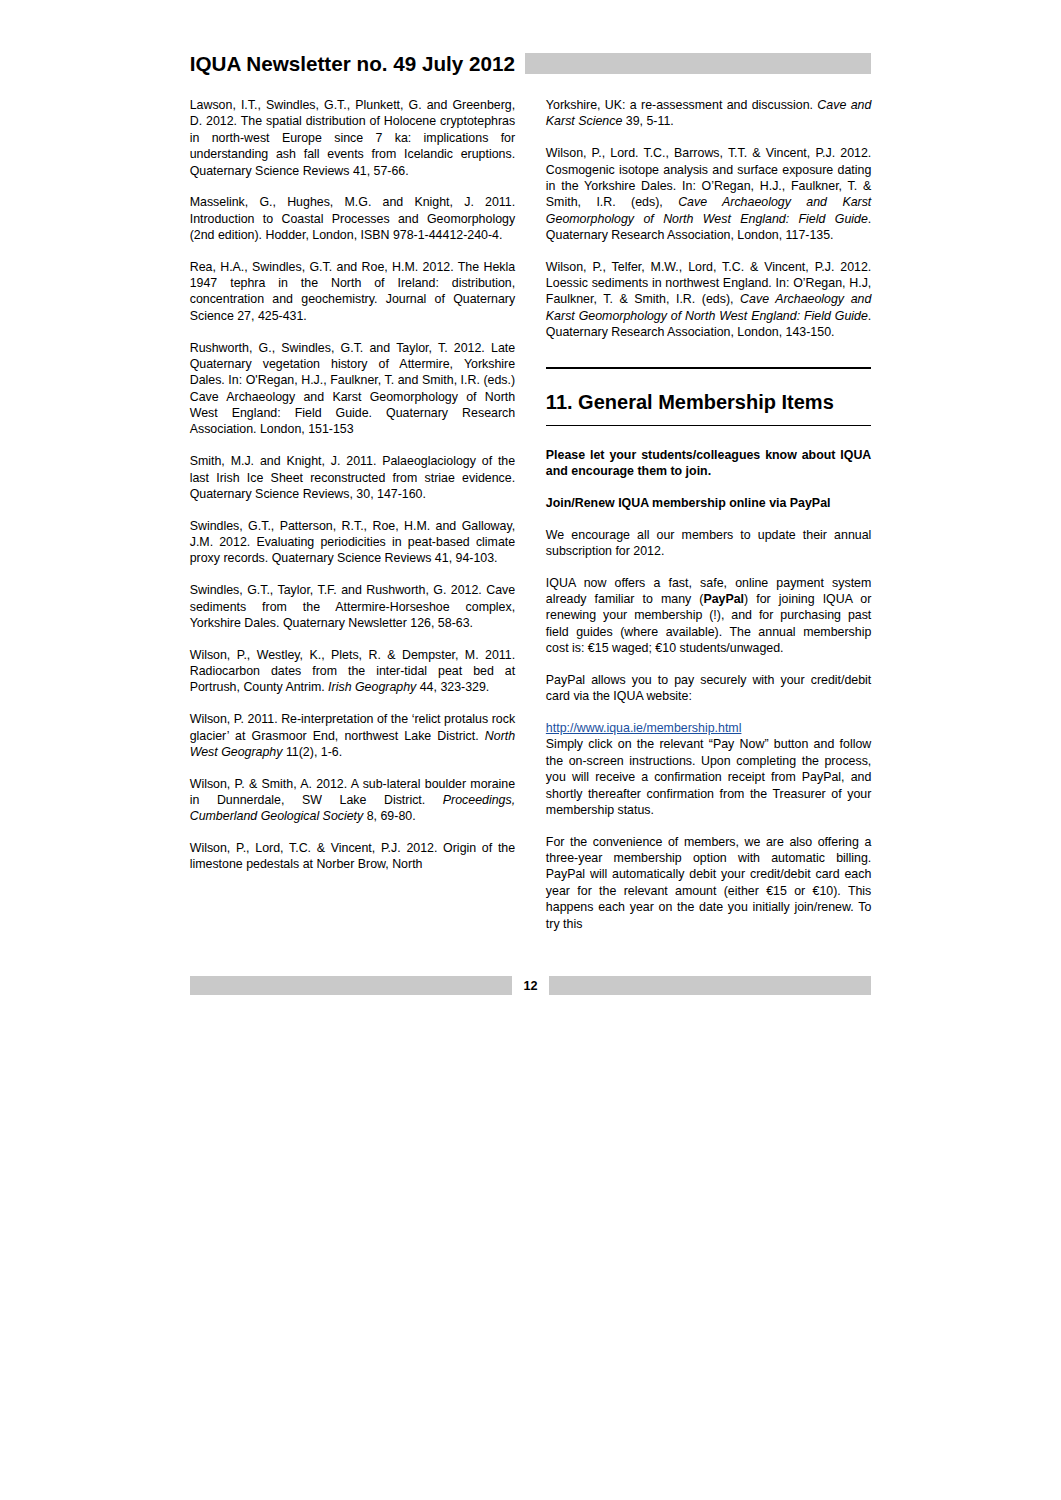IQUA Newsletter no. 49 July 2012
Lawson, I.T., Swindles, G.T., Plunkett, G. and Greenberg, D. 2012. The spatial distribution of Holocene cryptotephras in north-west Europe since 7 ka: implications for understanding ash fall events from Icelandic eruptions. Quaternary Science Reviews 41, 57-66.
Masselink, G., Hughes, M.G. and Knight, J. 2011. Introduction to Coastal Processes and Geomorphology (2nd edition). Hodder, London, ISBN 978-1-44412-240-4.
Rea, H.A., Swindles, G.T. and Roe, H.M. 2012. The Hekla 1947 tephra in the North of Ireland: distribution, concentration and geochemistry. Journal of Quaternary Science 27, 425-431.
Rushworth, G., Swindles, G.T. and Taylor, T. 2012. Late Quaternary vegetation history of Attermire, Yorkshire Dales. In: O'Regan, H.J., Faulkner, T. and Smith, I.R. (eds.) Cave Archaeology and Karst Geomorphology of North West England: Field Guide. Quaternary Research Association. London, 151-153
Smith, M.J. and Knight, J. 2011. Palaeoglaciology of the last Irish Ice Sheet reconstructed from striae evidence. Quaternary Science Reviews, 30, 147-160.
Swindles, G.T., Patterson, R.T., Roe, H.M. and Galloway, J.M. 2012. Evaluating periodicities in peat-based climate proxy records. Quaternary Science Reviews 41, 94-103.
Swindles, G.T., Taylor, T.F. and Rushworth, G. 2012. Cave sediments from the Attermire-Horseshoe complex, Yorkshire Dales. Quaternary Newsletter 126, 58-63.
Wilson, P., Westley, K., Plets, R. & Dempster, M. 2011. Radiocarbon dates from the inter-tidal peat bed at Portrush, County Antrim. Irish Geography 44, 323-329.
Wilson, P. 2011. Re-interpretation of the ‘relict protalus rock glacier’ at Grasmoor End, northwest Lake District. North West Geography 11(2), 1-6.
Wilson, P. & Smith, A. 2012. A sub-lateral boulder moraine in Dunnerdale, SW Lake District. Proceedings, Cumberland Geological Society 8, 69-80.
Wilson, P., Lord, T.C. & Vincent, P.J. 2012. Origin of the limestone pedestals at Norber Brow, North
Yorkshire, UK: a re-assessment and discussion. Cave and Karst Science 39, 5-11.
Wilson, P., Lord. T.C., Barrows, T.T. & Vincent, P.J. 2012. Cosmogenic isotope analysis and surface exposure dating in the Yorkshire Dales. In: O’Regan, H.J., Faulkner, T. & Smith, I.R. (eds), Cave Archaeology and Karst Geomorphology of North West England: Field Guide. Quaternary Research Association, London, 117-135.
Wilson, P., Telfer, M.W., Lord, T.C. & Vincent, P.J. 2012. Loessic sediments in northwest England. In: O’Regan, H.J, Faulkner, T. & Smith, I.R. (eds), Cave Archaeology and Karst Geomorphology of North West England: Field Guide. Quaternary Research Association, London, 143-150.
11. General Membership Items
Please let your students/colleagues know about IQUA and encourage them to join.
Join/Renew IQUA membership online via PayPal
We encourage all our members to update their annual subscription for 2012.
IQUA now offers a fast, safe, online payment system already familiar to many (PayPal) for joining IQUA or renewing your membership (!), and for purchasing past field guides (where available). The annual membership cost is: €15 waged; €10 students/unwaged.
PayPal allows you to pay securely with your credit/debit card via the IQUA website:
http://www.iqua.ie/membership.html
Simply click on the relevant “Pay Now” button and follow the on-screen instructions. Upon completing the process, you will receive a confirmation receipt from PayPal, and shortly thereafter confirmation from the Treasurer of your membership status.
For the convenience of members, we are also offering a three-year membership option with automatic billing. PayPal will automatically debit your credit/debit card each year for the relevant amount (either €15 or €10). This happens each year on the date you initially join/renew. To try this
12